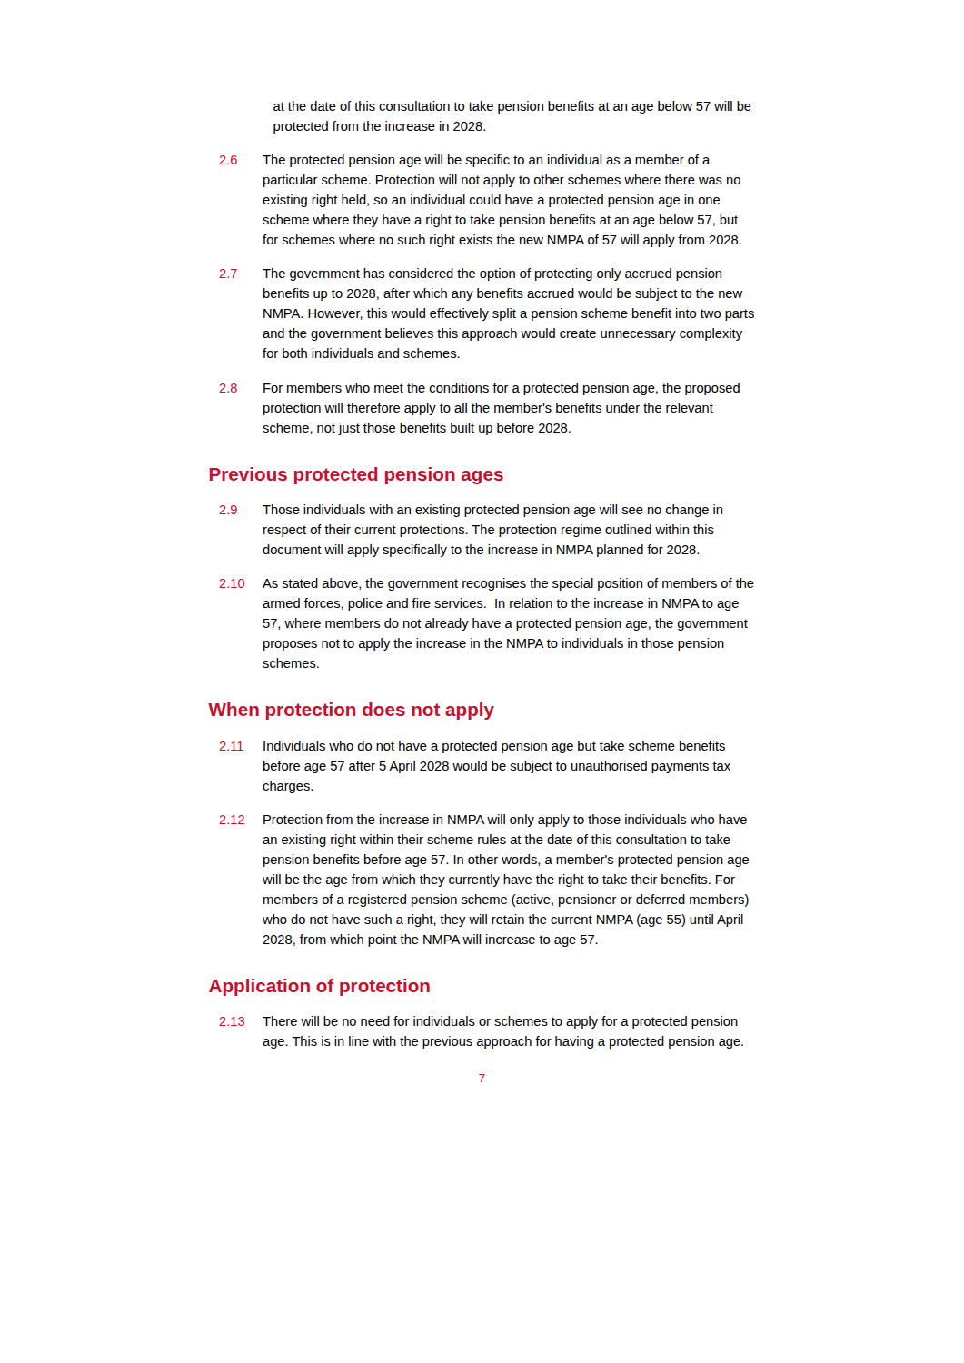at the date of this consultation to take pension benefits at an age below 57 will be protected from the increase in 2028.
2.6
The protected pension age will be specific to an individual as a member of a particular scheme. Protection will not apply to other schemes where there was no existing right held, so an individual could have a protected pension age in one scheme where they have a right to take pension benefits at an age below 57, but for schemes where no such right exists the new NMPA of 57 will apply from 2028.
2.7
The government has considered the option of protecting only accrued pension benefits up to 2028, after which any benefits accrued would be subject to the new NMPA. However, this would effectively split a pension scheme benefit into two parts and the government believes this approach would create unnecessary complexity for both individuals and schemes.
2.8
For members who meet the conditions for a protected pension age, the proposed protection will therefore apply to all the member's benefits under the relevant scheme, not just those benefits built up before 2028.
Previous protected pension ages
2.9
Those individuals with an existing protected pension age will see no change in respect of their current protections. The protection regime outlined within this document will apply specifically to the increase in NMPA planned for 2028.
2.10
As stated above, the government recognises the special position of members of the armed forces, police and fire services. In relation to the increase in NMPA to age 57, where members do not already have a protected pension age, the government proposes not to apply the increase in the NMPA to individuals in those pension schemes.
When protection does not apply
2.11
Individuals who do not have a protected pension age but take scheme benefits before age 57 after 5 April 2028 would be subject to unauthorised payments tax charges.
2.12
Protection from the increase in NMPA will only apply to those individuals who have an existing right within their scheme rules at the date of this consultation to take pension benefits before age 57. In other words, a member's protected pension age will be the age from which they currently have the right to take their benefits. For members of a registered pension scheme (active, pensioner or deferred members) who do not have such a right, they will retain the current NMPA (age 55) until April 2028, from which point the NMPA will increase to age 57.
Application of protection
2.13
There will be no need for individuals or schemes to apply for a protected pension age. This is in line with the previous approach for having a protected pension age.
7